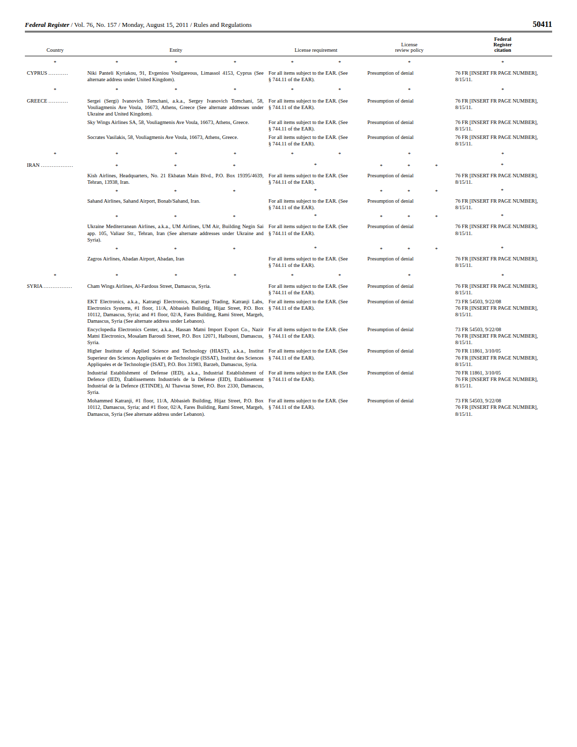Federal Register / Vol. 76, No. 157 / Monday, August 15, 2011 / Rules and Regulations
50411
| Country | Entity | License requirement | License review policy | Federal Register citation |
| --- | --- | --- | --- | --- |
| * | * * * | * * | * | * |
| CYPRUS ........... | Niki Panteli Kyriakou, 91, Evgeniou Voulgareous, Limassol 4153, Cyprus (See alternate address under United Kingdom). | For all items subject to the EAR. (See § 744.11 of the EAR). | Presumption of denial | 76 FR [INSERT FR PAGE NUMBER], 8/15/11. |
| * | * * * | * * | * | * |
| GREECE ........... | Sergei (Sergi) Ivanovich Tomchani, a.k.a., Sergey Ivanovich Tomchani, 58, Vouliagmenis Ave Voula, 16673, Athens, Greece (See alternate addresses under Ukraine and United Kingdom). | For all items subject to the EAR. (See § 744.11 of the EAR). | Presumption of denial | 76 FR [INSERT FR PAGE NUMBER], 8/15/11. |
| | Sky Wings Airlines SA, 58, Vouliagmenis Ave Voula, 16673, Athens, Greece. | For all items subject to the EAR. (See § 744.11 of the EAR). | Presumption of denial | 76 FR [INSERT FR PAGE NUMBER], 8/15/11. |
| | Socrates Vasilakis, 58, Vouliagmenis Ave Voula, 16673, Athens, Greece. | For all items subject to the EAR. (See § 744.11 of the EAR). | Presumption of denial | 76 FR [INSERT FR PAGE NUMBER], 8/15/11. |
| * | * * * | * * | * | * |
| IRAN .................. | * * * | * | * * * | * |
| | Kish Airlines, Headquarters, No. 21 Ekbatan Main Blvd., P.O. Box 19395/4639, Tehran, 13938, Iran. | For all items subject to the EAR. (See § 744.11 of the EAR). | Presumption of denial | 76 FR [INSERT FR PAGE NUMBER], 8/15/11. |
| | * * * | * | * * * | * |
| | Sahand Airlines, Sahand Airport, Bonab/Sahand, Iran. | For all items subject to the EAR. (See § 744.11 of the EAR). | Presumption of denial | 76 FR [INSERT FR PAGE NUMBER], 8/15/11. |
| | * * * | * | * * * | * |
| | Ukraine Mediterranean Airlines, a.k.a., UM Airlines, UM Air, Building Negin Sai app. 105, Valiasr Str., Tehran, Iran (See alternate addresses under Ukraine and Syria). | For all items subject to the EAR. (See § 744.11 of the EAR). | Presumption of denial | 76 FR [INSERT FR PAGE NUMBER], 8/15/11. |
| | * * * | * | * * * | * |
| | Zagros Airlines, Abadan Airport, Abadan, Iran | For all items subject to the EAR. (See § 744.11 of the EAR). | Presumption of denial | 76 FR [INSERT FR PAGE NUMBER], 8/15/11. |
| * | * * * | * * | * | * |
| SYRIA ................ | Cham Wings Airlines, Al-Fardous Street, Damascus, Syria. | For all items subject to the EAR. (See § 744.11 of the EAR). | Presumption of denial | 76 FR [INSERT FR PAGE NUMBER], 8/15/11. |
| | EKT Electronics, a.k.a., Katrangi Electronics, Katrangi Trading, Katranji Labs, Electronics Systems, #1 floor, 11/A, Abbasieh Building, Hijaz Street, P.O. Box 10112, Damascus, Syria; and #1 floor, 02/A, Fares Building, Rami Street, Margeh, Damascus, Syria (See alternate address under Lebanon). | For all items subject to the EAR. (See § 744.11 of the EAR). | Presumption of denial | 73 FR 54503, 9/22/08 76 FR [INSERT FR PAGE NUMBER], 8/15/11. |
| | Encyclopedia Electronics Center, a.k.a., Hassan Matni Import Export Co., Nazir Matni Electronics, Mosalam Baroudi Street, P.O. Box 12071, Halbouni, Damascus, Syria. | For all items subject to the EAR. (See § 744.11 of the EAR). | Presumption of denial | 73 FR 54503, 9/22/08 76 FR [INSERT FR PAGE NUMBER], 8/15/11. |
| | Higher Institute of Applied Science and Technology (HIAST), a.k.a., Institut Superieur des Sciences Appliquées et de Technologie (ISSAT), Institut des Sciences Appliquées et de Technologie (ISAT), P.O. Box 31983, Barzeh, Damascus, Syria. | For all items subject to the EAR. (See § 744.11 of the EAR). | Presumption of denial | 70 FR 11861, 3/10/05 76 FR [INSERT FR PAGE NUMBER], 8/15/11. |
| | Industrial Establishment of Defense (IED), a.k.a., Industrial Establishment of Defence (IED), Établissements Industriels de la Défense (EID), Etablissement Industrial de la Defence (ETINDE), Al Thawraa Street, P.O. Box 2330, Damascus, Syria. | For all items subject to the EAR. (See § 744.11 of the EAR). | Presumption of denial | 70 FR 11861, 3/10/05 76 FR [INSERT FR PAGE NUMBER], 8/15/11. |
| | Mohammed Katranji, #1 floor, 11/A, Abbasieh Building, Hijaz Street, P.O. Box 10112, Damascus, Syria; and #1 floor, 02/A, Fares Building, Rami Street, Margeh, Damascus, Syria (See alternate address under Lebanon). | For all items subject to the EAR. (See § 744.11 of the EAR). | Presumption of denial | 73 FR 54503, 9/22/08 76 FR [INSERT FR PAGE NUMBER], 8/15/11. |